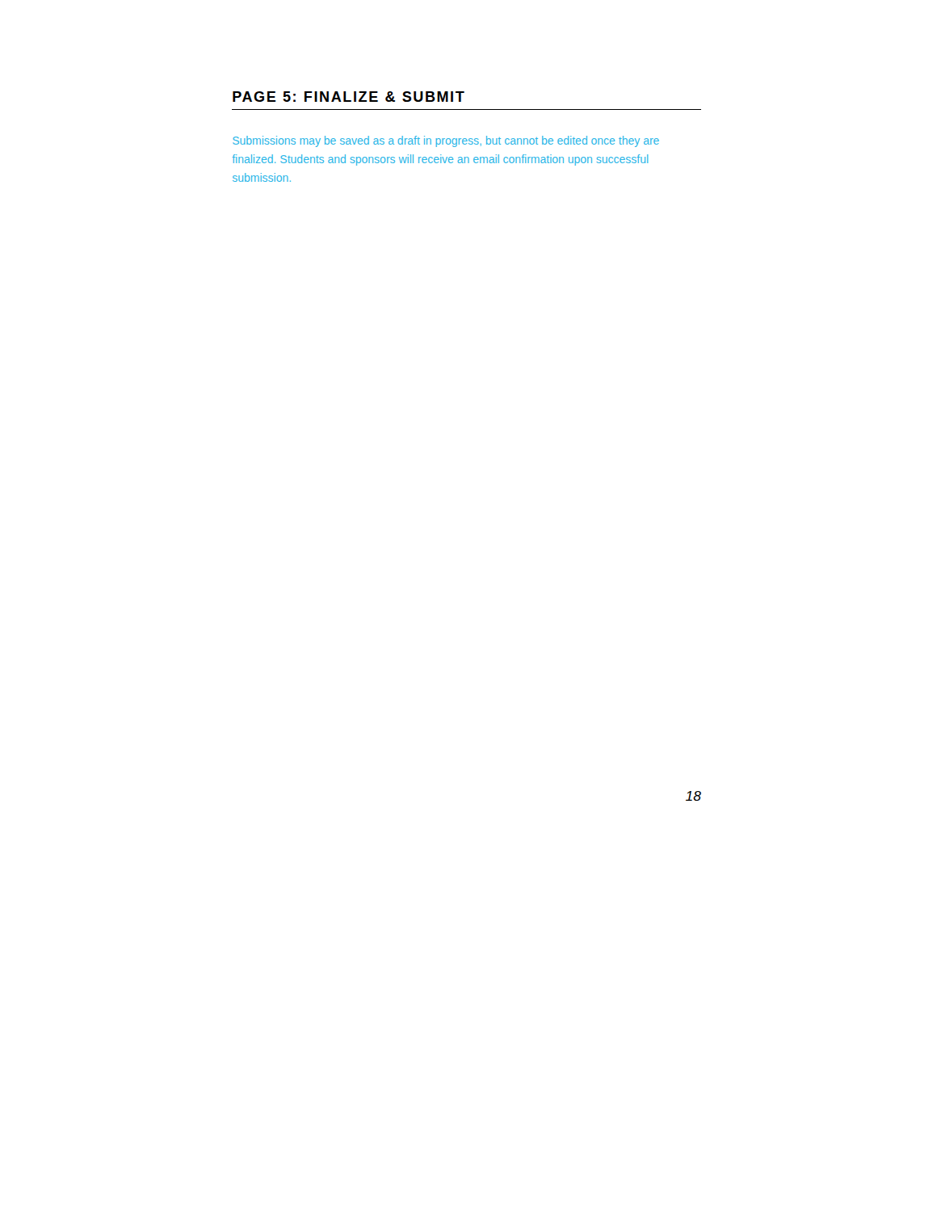Page 5: Finalize & Submit
Submissions may be saved as a draft in progress, but cannot be edited once they are finalized. Students and sponsors will receive an email confirmation upon successful submission.
18